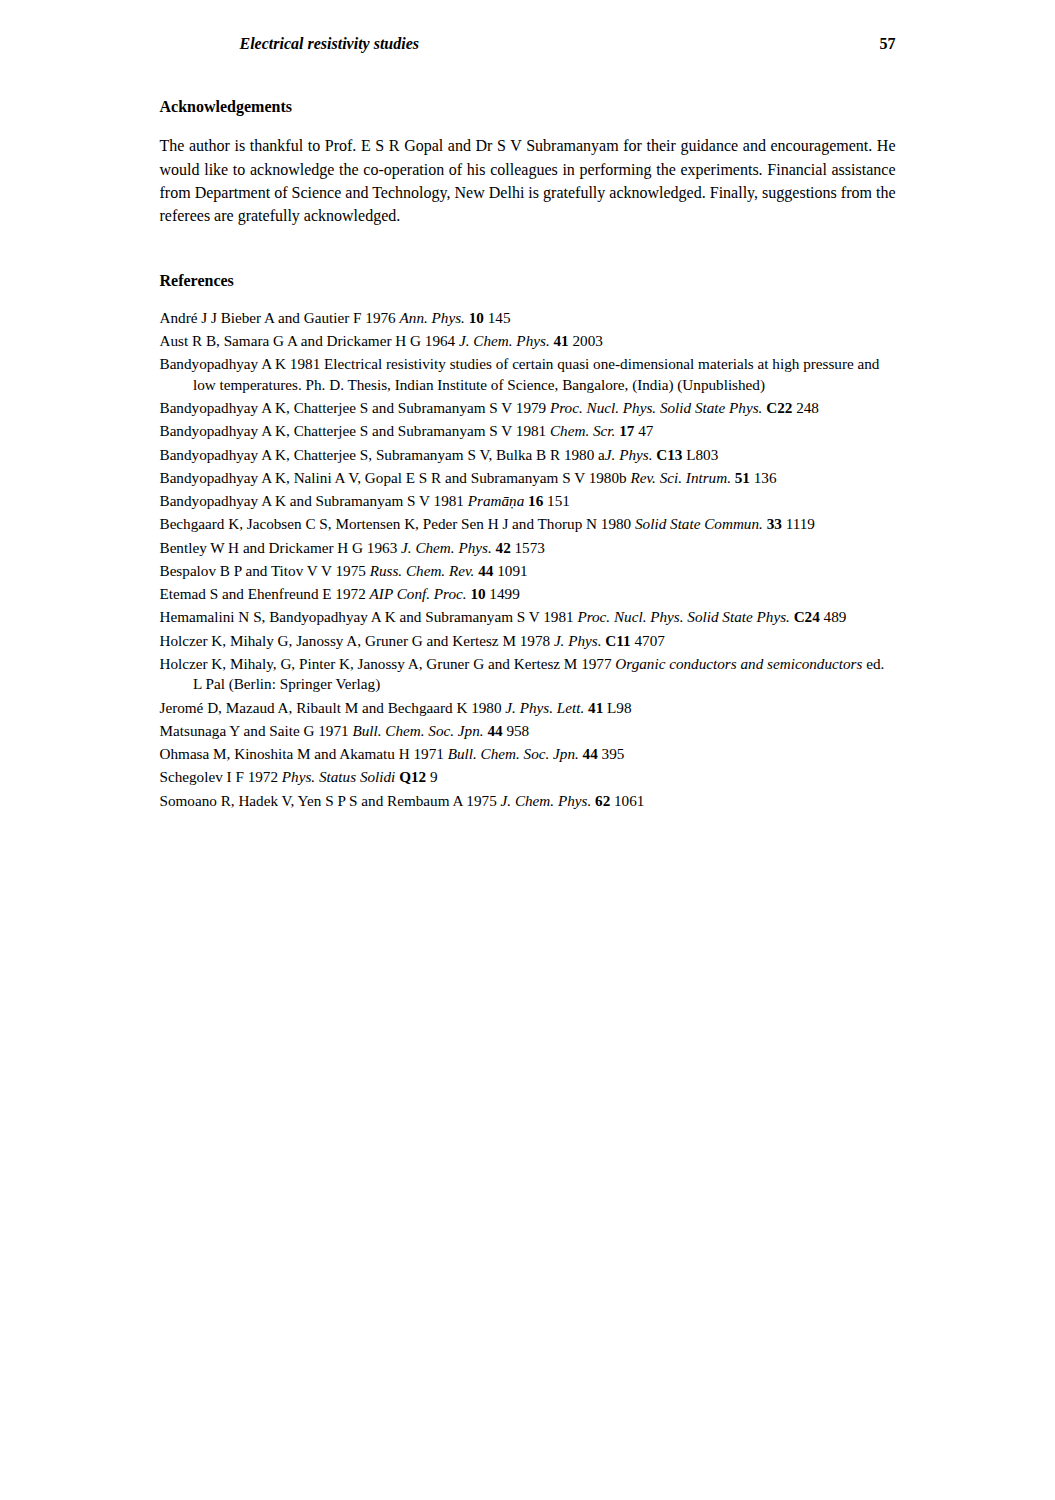Electrical resistivity studies 57
Acknowledgements
The author is thankful to Prof. E S R Gopal and Dr S V Subramanyam for their guidance and encouragement. He would like to acknowledge the co-operation of his colleagues in performing the experiments. Financial assistance from Department of Science and Technology, New Delhi is gratefully acknowledged. Finally, suggestions from the referees are gratefully acknowledged.
References
André J J Bieber A and Gautier F 1976 Ann. Phys. 10 145
Aust R B, Samara G A and Drickamer H G 1964 J. Chem. Phys. 41 2003
Bandyopadhyay A K 1981 Electrical resistivity studies of certain quasi one-dimensional materials at high pressure and low temperatures. Ph. D. Thesis, Indian Institute of Science, Bangalore, (India) (Unpublished)
Bandyopadhyay A K, Chatterjee S and Subramanyam S V 1979 Proc. Nucl. Phys. Solid State Phys. C22 248
Bandyopadhyay A K, Chatterjee S and Subramanyam S V 1981 Chem. Scr. 17 47
Bandyopadhyay A K, Chatterjee S, Subramanyam S V, Bulka B R 1980 aJ. Phys. C13 L803
Bandyopadhyay A K, Nalini A V, Gopal E S R and Subramanyam S V 1980b Rev. Sci. Intrum. 51 136
Bandyopadhyay A K and Subramanyam S V 1981 Pramāṇa 16 151
Bechgaard K, Jacobsen C S, Mortensen K, Peder Sen H J and Thorup N 1980 Solid State Commun. 33 1119
Bentley W H and Drickamer H G 1963 J. Chem. Phys. 42 1573
Bespalov B P and Titov V V 1975 Russ. Chem. Rev. 44 1091
Etemad S and Ehenfreund E 1972 AIP Conf. Proc. 10 1499
Hemamalini N S, Bandyopadhyay A K and Subramanyam S V 1981 Proc. Nucl. Phys. Solid State Phys. C24 489
Holczer K, Mihaly G, Janossy A, Gruner G and Kertesz M 1978 J. Phys. C11 4707
Holczer K, Mihaly, G, Pinter K, Janossy A, Gruner G and Kertesz M 1977 Organic conductors and semiconductors ed. L Pal (Berlin: Springer Verlag)
Jeromé D, Mazaud A, Ribault M and Bechgaard K 1980 J. Phys. Lett. 41 L98
Matsunaga Y and Saite G 1971 Bull. Chem. Soc. Jpn. 44 958
Ohmasa M, Kinoshita M and Akamatu H 1971 Bull. Chem. Soc. Jpn. 44 395
Schegolev I F 1972 Phys. Status Solidi Q12 9
Somoano R, Hadek V, Yen S P S and Rembaum A 1975 J. Chem. Phys. 62 1061